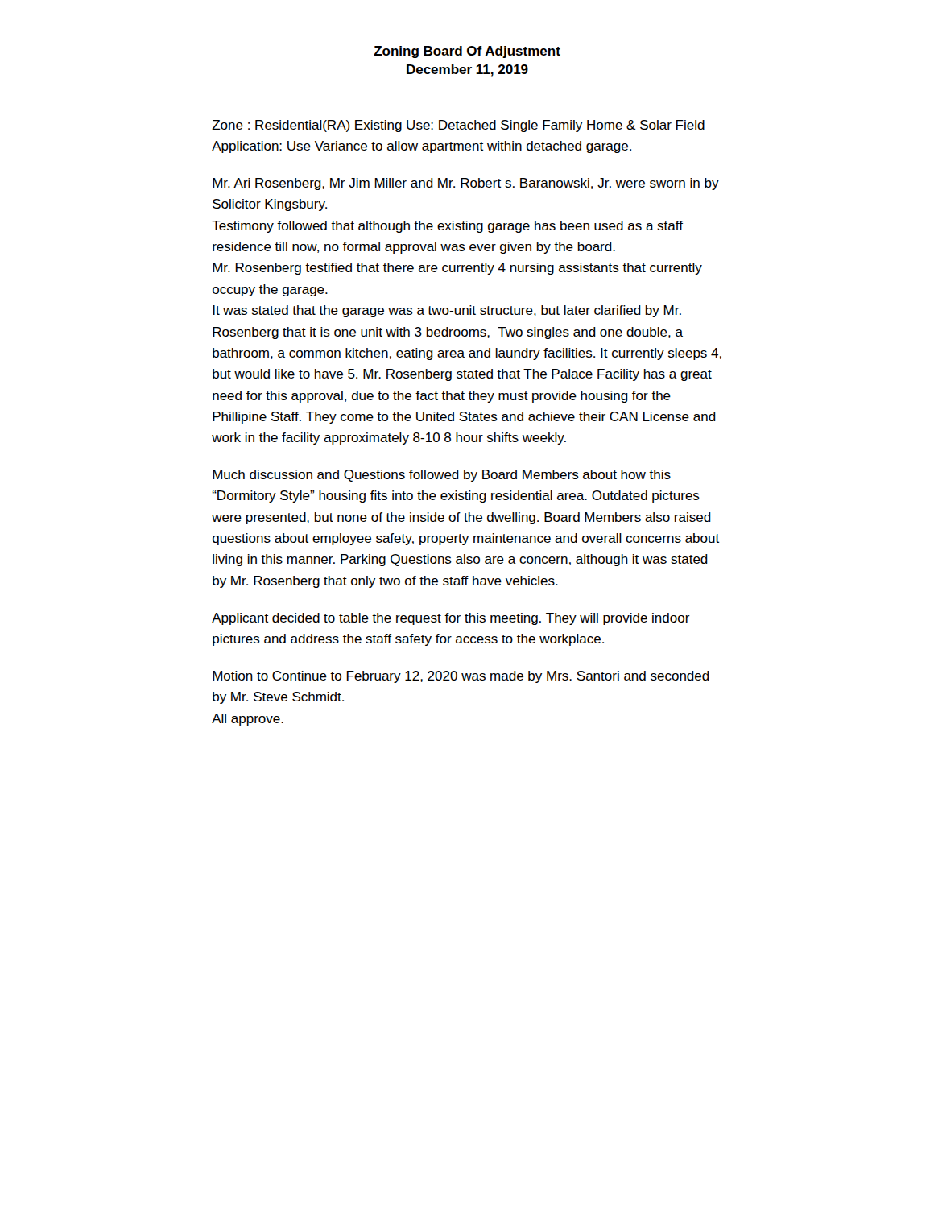Zoning Board Of Adjustment December 11, 2019
Zone : Residential(RA) Existing Use: Detached Single Family Home & Solar Field
Application: Use Variance to allow apartment within detached garage.
Mr. Ari Rosenberg, Mr Jim Miller and Mr. Robert s. Baranowski, Jr. were sworn in by Solicitor Kingsbury.
Testimony followed that although the existing garage has been used as a staff residence till now, no formal approval was ever given by the board.
Mr. Rosenberg testified that there are currently 4 nursing assistants that currently occupy the garage.
It was stated that the garage was a two-unit structure, but later clarified by Mr. Rosenberg that it is one unit with 3 bedrooms, Two singles and one double, a bathroom, a common kitchen, eating area and laundry facilities. It currently sleeps 4, but would like to have 5. Mr. Rosenberg stated that The Palace Facility has a great need for this approval, due to the fact that they must provide housing for the Phillipine Staff. They come to the United States and achieve their CAN License and work in the facility approximately 8-10 8 hour shifts weekly.
Much discussion and Questions followed by Board Members about how this “Dormitory Style” housing fits into the existing residential area. Outdated pictures were presented, but none of the inside of the dwelling. Board Members also raised questions about employee safety, property maintenance and overall concerns about living in this manner. Parking Questions also are a concern, although it was stated by Mr. Rosenberg that only two of the staff have vehicles.
Applicant decided to table the request for this meeting. They will provide indoor pictures and address the staff safety for access to the workplace.
Motion to Continue to February 12, 2020 was made by Mrs. Santori and seconded by Mr. Steve Schmidt.
All approve.